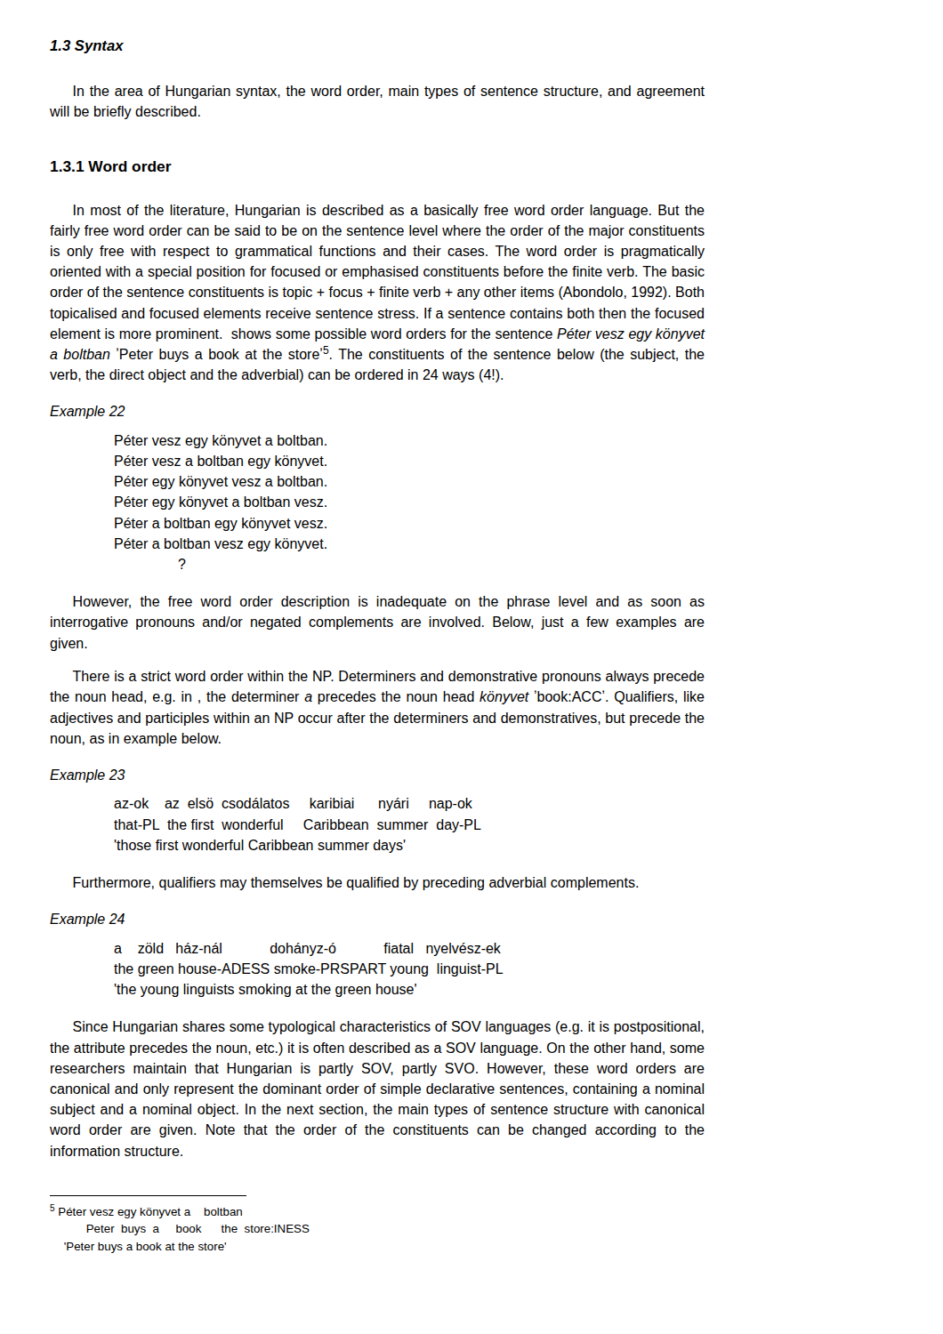1.3 Syntax
In the area of Hungarian syntax, the word order, main types of sentence structure, and agreement will be briefly described.
1.3.1 Word order
In most of the literature, Hungarian is described as a basically free word order language. But the fairly free word order can be said to be on the sentence level where the order of the major constituents is only free with respect to grammatical functions and their cases. The word order is pragmatically oriented with a special position for focused or emphasised constituents before the finite verb. The basic order of the sentence constituents is topic + focus + finite verb + any other items (Abondolo, 1992). Both topicalised and focused elements receive sentence stress. If a sentence contains both then the focused element is more prominent. shows some possible word orders for the sentence Péter vesz egy könyvet a boltban ʼPeter buys a book at the storeʼ5. The constituents of the sentence below (the subject, the verb, the direct object and the adverbial) can be ordered in 24 ways (4!).
Example 22
Péter vesz egy könyvet a boltban.
Péter vesz a boltban egy könyvet.
Péter egy könyvet vesz a boltban.
Péter egy könyvet a boltban vesz.
Péter a boltban egy könyvet vesz.
Péter a boltban vesz egy könyvet.
?
However, the free word order description is inadequate on the phrase level and as soon as interrogative pronouns and/or negated complements are involved. Below, just a few examples are given.
There is a strict word order within the NP. Determiners and demonstrative pronouns always precede the noun head, e.g. in , the determiner a precedes the noun head könyvet ʼbook:ACCʼ. Qualifiers, like adjectives and participles within an NP occur after the determiners and demonstratives, but precede the noun, as in example below.
Example 23
az-ok az elsö csodálatos karibiai nyári nap-ok that-PL the first wonderful Caribbean summer day-PL 'those first wonderful Caribbean summer days'
Furthermore, qualifiers may themselves be qualified by preceding adverbial complements.
Example 24
a zöld ház-nál dohányz-ó fiatal nyelvész-ek the green house-ADESS smoke-PRSPART young linguist-PL 'the young linguists smoking at the green house'
Since Hungarian shares some typological characteristics of SOV languages (e.g. it is postpositional, the attribute precedes the noun, etc.) it is often described as a SOV language. On the other hand, some researchers maintain that Hungarian is partly SOV, partly SVO. However, these word orders are canonical and only represent the dominant order of simple declarative sentences, containing a nominal subject and a nominal object. In the next section, the main types of sentence structure with canonical word order are given. Note that the order of the constituents can be changed according to the information structure.
5 Péter vesz egy könyvet a boltban
Peter buys a book the store:INESS 'Peter buys a book at the store'